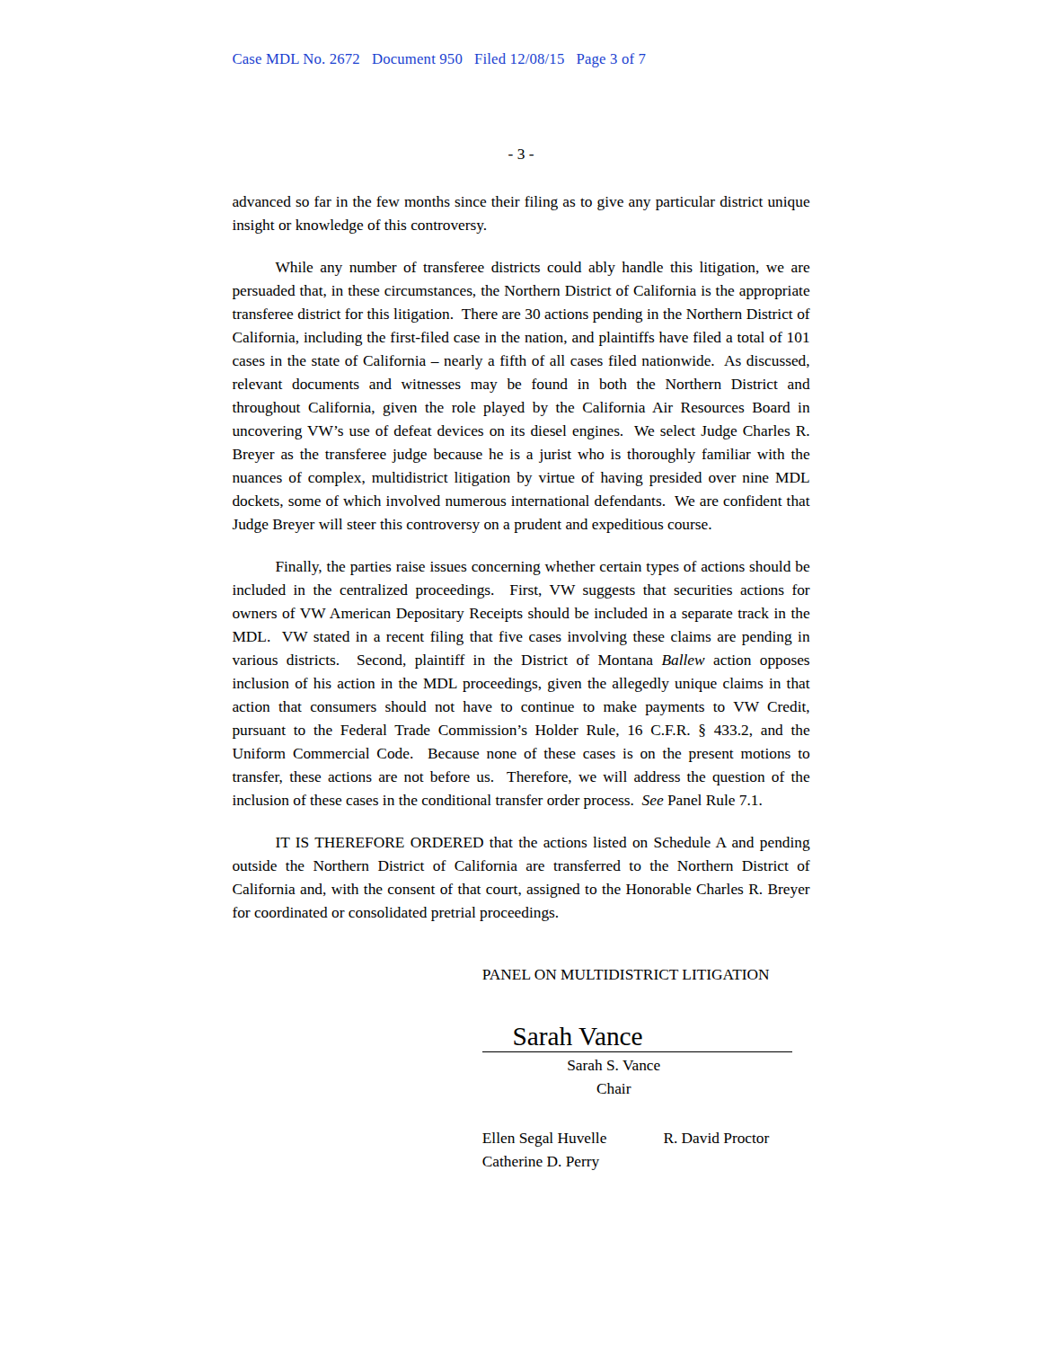Case MDL No. 2672 Document 950 Filed 12/08/15 Page 3 of 7
- 3 -
advanced so far in the few months since their filing as to give any particular district unique insight or knowledge of this controversy.
While any number of transferee districts could ably handle this litigation, we are persuaded that, in these circumstances, the Northern District of California is the appropriate transferee district for this litigation. There are 30 actions pending in the Northern District of California, including the first-filed case in the nation, and plaintiffs have filed a total of 101 cases in the state of California – nearly a fifth of all cases filed nationwide. As discussed, relevant documents and witnesses may be found in both the Northern District and throughout California, given the role played by the California Air Resources Board in uncovering VW’s use of defeat devices on its diesel engines. We select Judge Charles R. Breyer as the transferee judge because he is a jurist who is thoroughly familiar with the nuances of complex, multidistrict litigation by virtue of having presided over nine MDL dockets, some of which involved numerous international defendants. We are confident that Judge Breyer will steer this controversy on a prudent and expeditious course.
Finally, the parties raise issues concerning whether certain types of actions should be included in the centralized proceedings. First, VW suggests that securities actions for owners of VW American Depositary Receipts should be included in a separate track in the MDL. VW stated in a recent filing that five cases involving these claims are pending in various districts. Second, plaintiff in the District of Montana Ballew action opposes inclusion of his action in the MDL proceedings, given the allegedly unique claims in that action that consumers should not have to continue to make payments to VW Credit, pursuant to the Federal Trade Commission’s Holder Rule, 16 C.F.R. § 433.2, and the Uniform Commercial Code. Because none of these cases is on the present motions to transfer, these actions are not before us. Therefore, we will address the question of the inclusion of these cases in the conditional transfer order process. See Panel Rule 7.1.
IT IS THEREFORE ORDERED that the actions listed on Schedule A and pending outside the Northern District of California are transferred to the Northern District of California and, with the consent of that court, assigned to the Honorable Charles R. Breyer for coordinated or consolidated pretrial proceedings.
PANEL ON MULTIDISTRICT LITIGATION
Sarah Vance
Sarah S. Vance
Chair
Ellen Segal Huvelle
R. David Proctor
Catherine D. Perry